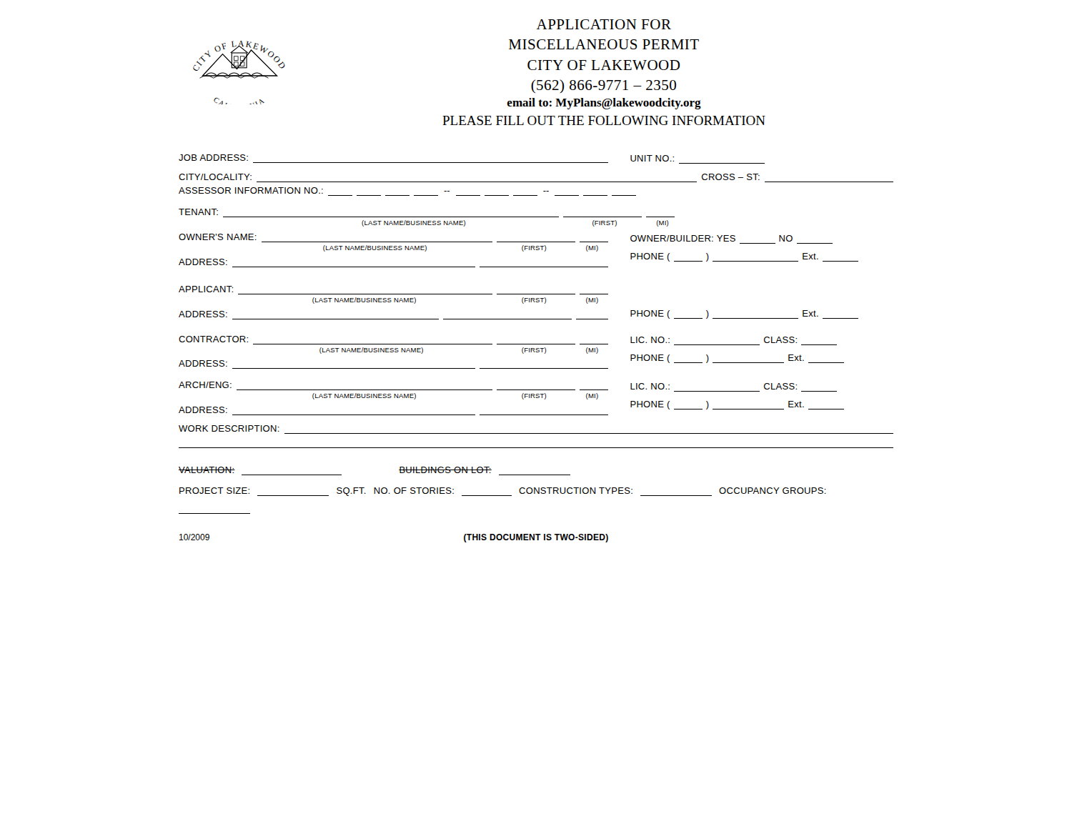CITY OF LAKEWOOD CALIFORNIA
APPLICATION FOR
MISCELLANEOUS PERMIT
CITY OF LAKEWOOD
(562) 866-9771 – 2350
email to: MyPlans@lakewoodcity.org
PLEASE FILL OUT THE FOLLOWING INFORMATION
JOB ADDRESS:
UNIT NO.:
CITY/LOCALITY: CROSS – ST:
ASSESSOR INFORMATION NO.: -- --
TENANT:
(LAST NAME/BUSINESS NAME) (FIRST) (MI)
OWNER'S NAME:
(LAST NAME/BUSINESS NAME) (FIRST) (MI)
ADDRESS:
OWNER/BUILDER: YES NO
PHONE ( ) Ext.
APPLICANT:
(LAST NAME/BUSINESS NAME) (FIRST) (MI)
ADDRESS:
PHONE ( ) Ext.
CONTRACTOR:
(LAST NAME/BUSINESS NAME) (FIRST) (MI)
ADDRESS:
LIC. NO.: CLASS:
PHONE ( ) Ext.
ARCH/ENG:
(LAST NAME/BUSINESS NAME) (FIRST) (MI)
ADDRESS:
LIC. NO.: CLASS:
PHONE ( ) Ext.
WORK DESCRIPTION:
VALUATION: BUILDINGS ON LOT:
PROJECT SIZE: SQ.FT. NO. OF STORIES: CONSTRUCTION TYPES: OCCUPANCY GROUPS:
10/2009
(THIS DOCUMENT IS TWO-SIDED)